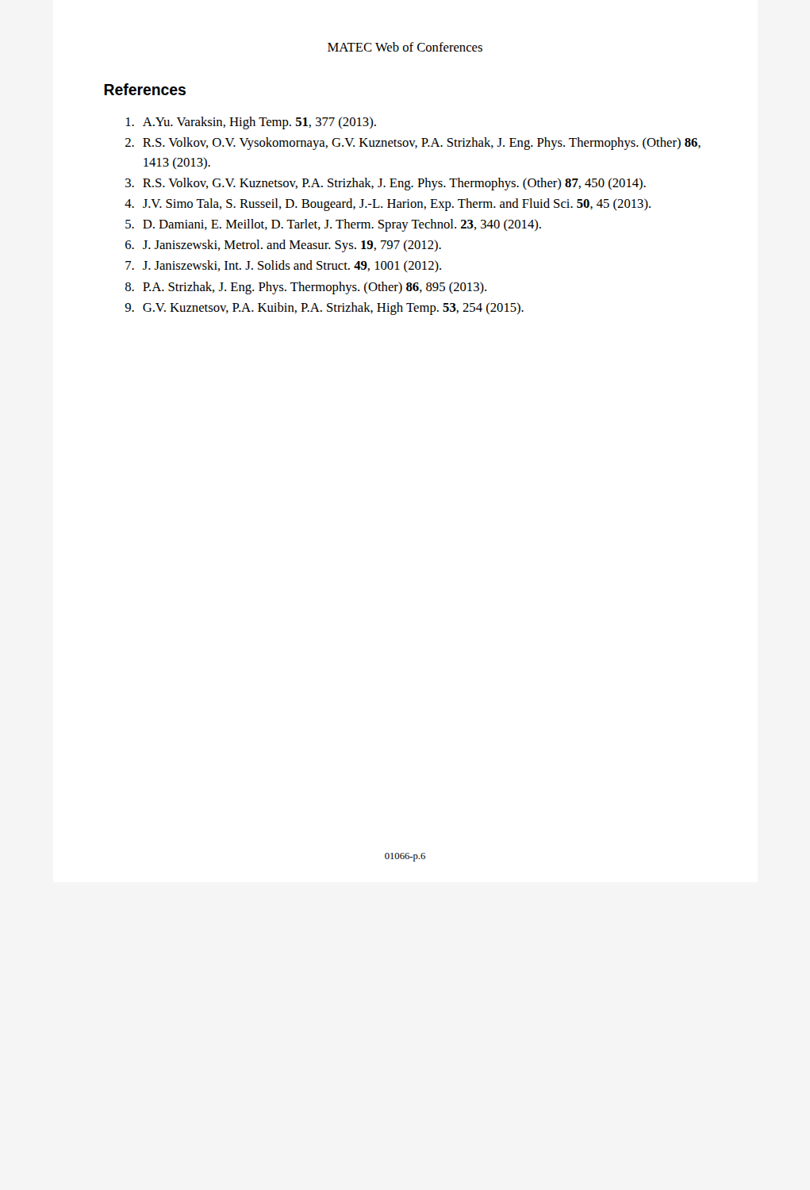MATEC Web of Conferences
References
A.Yu. Varaksin, High Temp. 51, 377 (2013).
R.S. Volkov, O.V. Vysokomornaya, G.V. Kuznetsov, P.A. Strizhak, J. Eng. Phys. Thermophys. (Other) 86, 1413 (2013).
R.S. Volkov, G.V. Kuznetsov, P.A. Strizhak, J. Eng. Phys. Thermophys. (Other) 87, 450 (2014).
J.V. Simo Tala, S. Russeil, D. Bougeard, J.-L. Harion, Exp. Therm. and Fluid Sci. 50, 45 (2013).
D. Damiani, E. Meillot, D. Tarlet, J. Therm. Spray Technol. 23, 340 (2014).
J. Janiszewski, Metrol. and Measur. Sys. 19, 797 (2012).
J. Janiszewski, Int. J. Solids and Struct. 49, 1001 (2012).
P.A. Strizhak, J. Eng. Phys. Thermophys. (Other) 86, 895 (2013).
G.V. Kuznetsov, P.A. Kuibin, P.A. Strizhak, High Temp. 53, 254 (2015).
01066-p.6